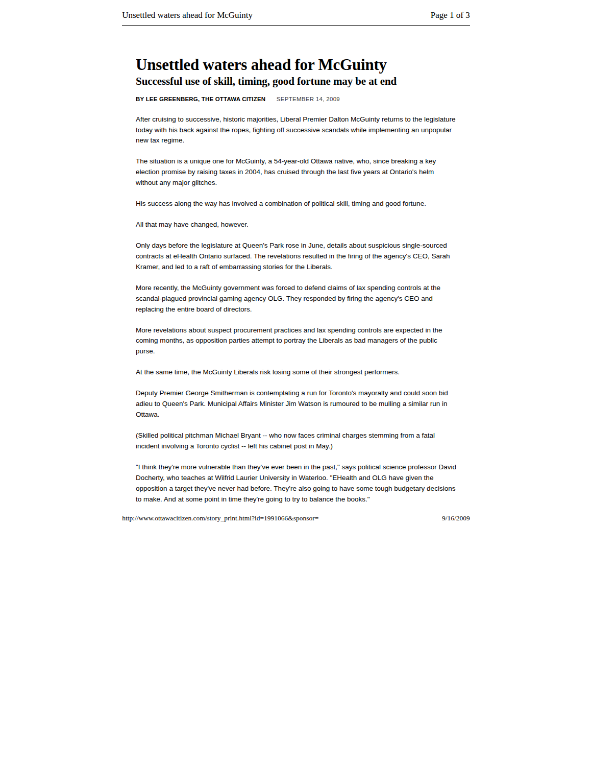Unsettled waters ahead for McGuinty
Page 1 of 3
Unsettled waters ahead for McGuinty
Successful use of skill, timing, good fortune may be at end
By Lee Greenberg, The Ottawa Citizen September 14, 2009
After cruising to successive, historic majorities, Liberal Premier Dalton McGuinty returns to the legislature today with his back against the ropes, fighting off successive scandals while implementing an unpopular new tax regime.
The situation is a unique one for McGuinty, a 54-year-old Ottawa native, who, since breaking a key election promise by raising taxes in 2004, has cruised through the last five years at Ontario's helm without any major glitches.
His success along the way has involved a combination of political skill, timing and good fortune.
All that may have changed, however.
Only days before the legislature at Queen's Park rose in June, details about suspicious single-sourced contracts at eHealth Ontario surfaced. The revelations resulted in the firing of the agency's CEO, Sarah Kramer, and led to a raft of embarrassing stories for the Liberals.
More recently, the McGuinty government was forced to defend claims of lax spending controls at the scandal-plagued provincial gaming agency OLG. They responded by firing the agency's CEO and replacing the entire board of directors.
More revelations about suspect procurement practices and lax spending controls are expected in the coming months, as opposition parties attempt to portray the Liberals as bad managers of the public purse.
At the same time, the McGuinty Liberals risk losing some of their strongest performers.
Deputy Premier George Smitherman is contemplating a run for Toronto's mayoralty and could soon bid adieu to Queen's Park. Municipal Affairs Minister Jim Watson is rumoured to be mulling a similar run in Ottawa.
(Skilled political pitchman Michael Bryant -- who now faces criminal charges stemming from a fatal incident involving a Toronto cyclist -- left his cabinet post in May.)
"I think they're more vulnerable than they've ever been in the past," says political science professor David Docherty, who teaches at Wilfrid Laurier University in Waterloo. "EHealth and OLG have given the opposition a target they've never had before. They're also going to have some tough budgetary decisions to make. And at some point in time they're going to try to balance the books."
http://www.ottawacitizen.com/story_print.html?id=1991066&sponsor=
9/16/2009